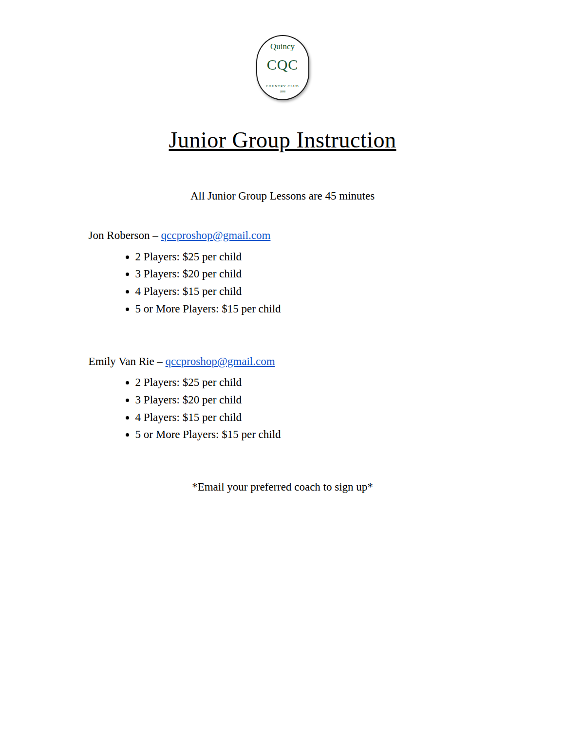Quincy
CQC
Country Club
1898
Junior Group Instruction
All Junior Group Lessons are 45 minutes
Jon Roberson – qccproshop@gmail.com
2 Players: $25 per child
3 Players: $20 per child
4 Players: $15 per child
5 or More Players: $15 per child
Emily Van Rie – qccproshop@gmail.com
2 Players: $25 per child
3 Players: $20 per child
4 Players: $15 per child
5 or More Players: $15 per child
*Email your preferred coach to sign up*